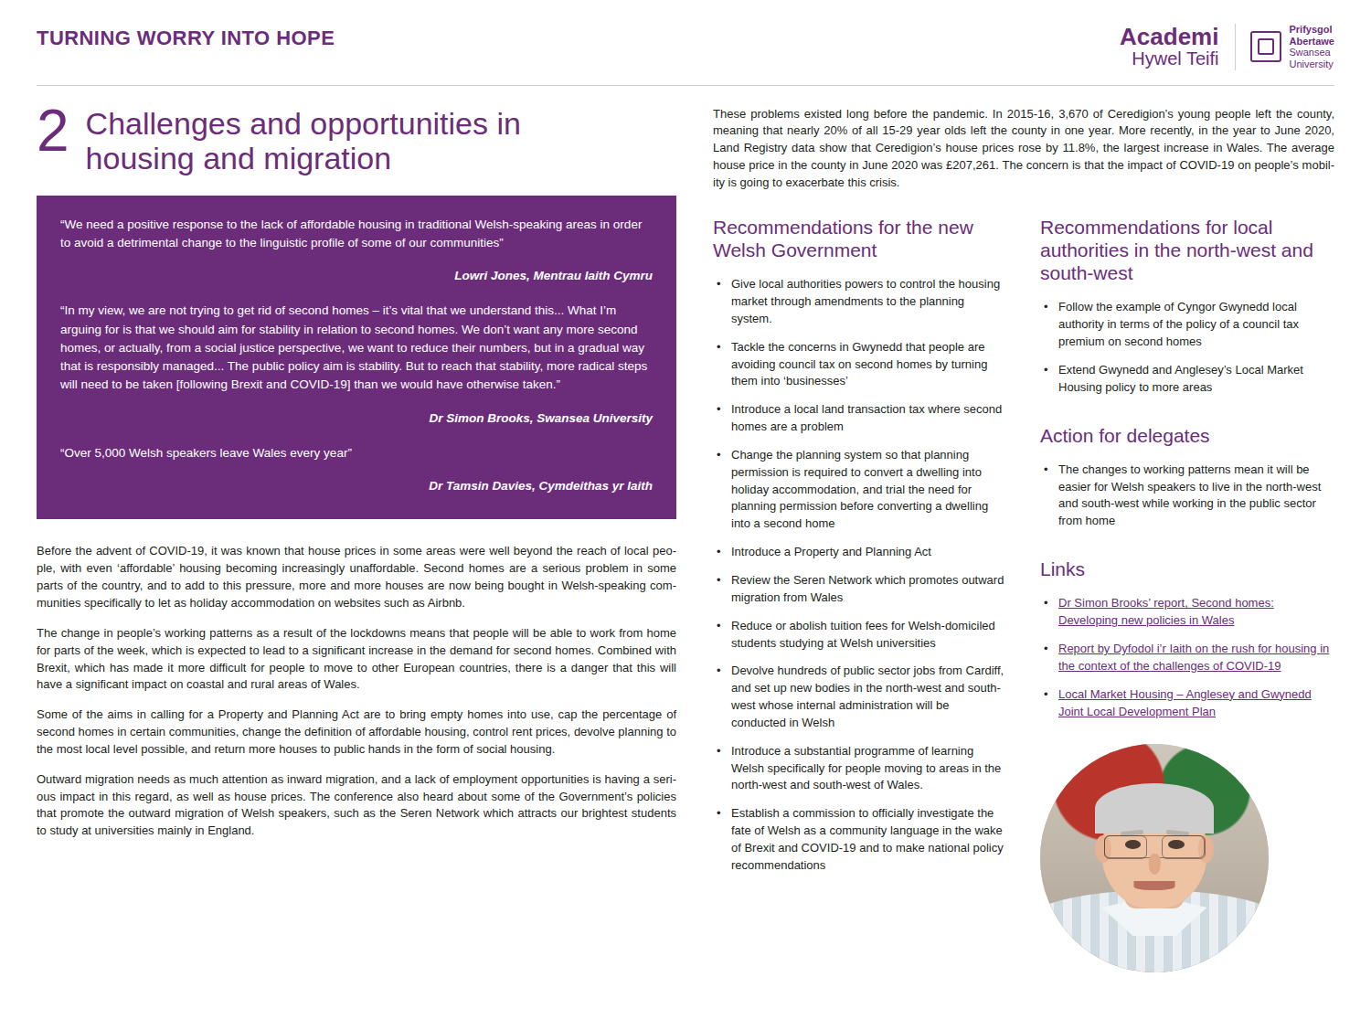Turning Worry Into Hope
Academi Hywel Teifi
Prifysgol Abertawe Swansea University
2
Challenges and opportunities in housing and migration
“We need a positive response to the lack of affordable housing in traditional Welsh-speaking areas in order to avoid a detrimental change to the linguistic profile of some of our communities”
Lowri Jones, Mentrau Iaith Cymru
“In my view, we are not trying to get rid of second homes – it’s vital that we understand this... What I’m arguing for is that we should aim for stability in relation to second homes. We don’t want any more second homes, or actually, from a social justice perspective, we want to reduce their numbers, but in a gradual way that is responsibly managed... The public policy aim is stability. But to reach that stability, more radical steps will need to be taken [following Brexit and COVID-19] than we would have otherwise taken.”
Dr Simon Brooks, Swansea University
“Over 5,000 Welsh speakers leave Wales every year”
Dr Tamsin Davies, Cymdeithas yr Iaith
Before the advent of COVID-19, it was known that house prices in some areas were well beyond the reach of local people, with even ‘affordable’ housing becoming increasingly unaffordable. Second homes are a serious problem in some parts of the country, and to add to this pressure, more and more houses are now being bought in Welsh-speaking communities specifically to let as holiday accommodation on websites such as Airbnb.
The change in people’s working patterns as a result of the lockdowns means that people will be able to work from home for parts of the week, which is expected to lead to a significant increase in the demand for second homes. Combined with Brexit, which has made it more difficult for people to move to other European countries, there is a danger that this will have a significant impact on coastal and rural areas of Wales.
Some of the aims in calling for a Property and Planning Act are to bring empty homes into use, cap the percentage of second homes in certain communities, change the definition of affordable housing, control rent prices, devolve planning to the most local level possible, and return more houses to public hands in the form of social housing.
Outward migration needs as much attention as inward migration, and a lack of employment opportunities is having a serious impact in this regard, as well as house prices. The conference also heard about some of the Government’s policies that promote the outward migration of Welsh speakers, such as the Seren Network which attracts our brightest students to study at universities mainly in England.
These problems existed long before the pandemic. In 2015-16, 3,670 of Ceredigion’s young people left the county, meaning that nearly 20% of all 15-29 year olds left the county in one year. More recently, in the year to June 2020, Land Registry data show that Ceredigion’s house prices rose by 11.8%, the largest increase in Wales. The average house price in the county in June 2020 was £207,261. The concern is that the impact of COVID-19 on people’s mobility is going to exacerbate this crisis.
Recommendations for the new Welsh Government
Give local authorities powers to control the housing market through amendments to the planning system.
Tackle the concerns in Gwynedd that people are avoiding council tax on second homes by turning them into ‘businesses’
Introduce a local land transaction tax where second homes are a problem
Change the planning system so that planning permission is required to convert a dwelling into holiday accommodation, and trial the need for planning permission before converting a dwelling into a second home
Introduce a Property and Planning Act
Review the Seren Network which promotes outward migration from Wales
Reduce or abolish tuition fees for Welsh-domiciled students studying at Welsh universities
Devolve hundreds of public sector jobs from Cardiff, and set up new bodies in the north-west and south-west whose internal administration will be conducted in Welsh
Introduce a substantial programme of learning Welsh specifically for people moving to areas in the north-west and south-west of Wales.
Establish a commission to officially investigate the fate of Welsh as a community language in the wake of Brexit and COVID-19 and to make national policy recommendations
Recommendations for local authorities in the north-west and south-west
Follow the example of Cyngor Gwynedd local authority in terms of the policy of a council tax premium on second homes
Extend Gwynedd and Anglesey’s Local Market Housing policy to more areas
Action for delegates
The changes to working patterns mean it will be easier for Welsh speakers to live in the north-west and south-west while working in the public sector from home
Links
Dr Simon Brooks’ report, Second homes: Developing new policies in Wales
Report by Dyfodol i’r Iaith on the rush for housing in the context of the challenges of COVID-19
Local Market Housing – Anglesey and Gwynedd Joint Local Development Plan